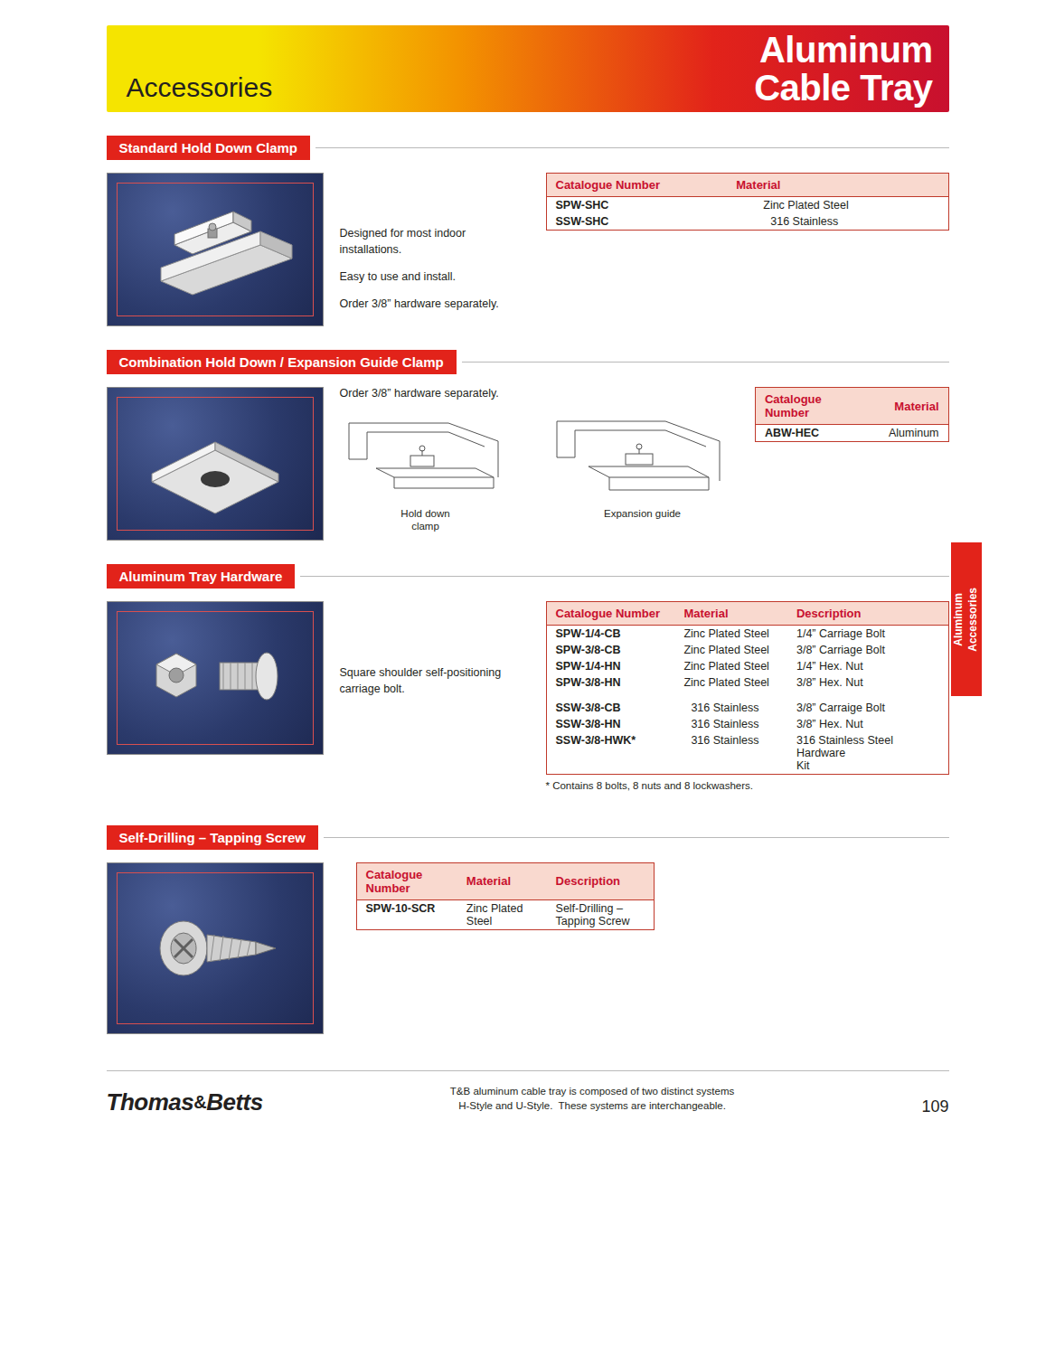Accessories
Aluminum Cable Tray
Standard Hold Down Clamp
Designed for most indoor installations.
Easy to use and install.
Order 3/8” hardware separately.
| Catalogue Number | Material |
| --- | --- |
| SPW-SHC | Zinc Plated Steel |
| SSW-SHC | 316 Stainless |
Combination Hold Down / Expansion Guide Clamp
Order 3/8” hardware separately.
Hold down
clamp
Expansion guide
| Catalogue Number | Material |
| --- | --- |
| ABW-HEC | Aluminum |
Aluminum Tray Hardware
Square shoulder self-positioning carriage bolt.
| Catalogue Number | Material | Description |
| --- | --- | --- |
| SPW-1/4-CB | Zinc Plated Steel | 1/4” Carriage Bolt |
| SPW-3/8-CB | Zinc Plated Steel | 3/8” Carriage Bolt |
| SPW-1/4-HN | Zinc Plated Steel | 1/4” Hex. Nut |
| SPW-3/8-HN | Zinc Plated Steel | 3/8” Hex. Nut |
| SSW-3/8-CB | 316 Stainless | 3/8” Carraige Bolt |
| SSW-3/8-HN | 316 Stainless | 3/8” Hex. Nut |
| SSW-3/8-HWK* | 316 Stainless | 316 Stainless Steel Hardware Kit |
* Contains 8 bolts, 8 nuts and 8 lockwashers.
Self-Drilling – Tapping Screw
| Catalogue Number | Material | Description |
| --- | --- | --- |
| SPW-10-SCR | Zinc Plated Steel | Self-Drilling – Tapping Screw |
Aluminum
Accessories
Thomas&Betts
T&B aluminum cable tray is composed of two distinct systems
H-Style and U-Style. These systems are interchangeable.
109